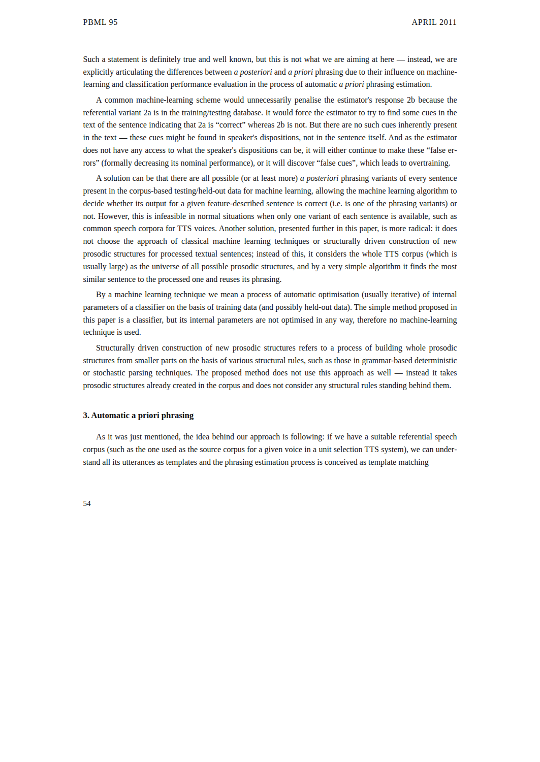PBML 95 APRIL 2011
Such a statement is definitely true and well known, but this is not what we are aiming at here — instead, we are explicitly articulating the differences between a posteriori and a priori phrasing due to their influence on machine-learning and classification performance evaluation in the process of automatic a priori phrasing estimation.
A common machine-learning scheme would unnecessarily penalise the estimator's response 2b because the referential variant 2a is in the training/testing database. It would force the estimator to try to find some cues in the text of the sentence indicating that 2a is “correct” whereas 2b is not. But there are no such cues inherently present in the text — these cues might be found in speaker's dispositions, not in the sentence itself. And as the estimator does not have any access to what the speaker's dispositions can be, it will either continue to make these “false errors” (formally decreasing its nominal performance), or it will discover “false cues”, which leads to overtraining.
A solution can be that there are all possible (or at least more) a posteriori phrasing variants of every sentence present in the corpus-based testing/held-out data for machine learning, allowing the machine learning algorithm to decide whether its output for a given feature-described sentence is correct (i.e. is one of the phrasing variants) or not. However, this is infeasible in normal situations when only one variant of each sentence is available, such as common speech corpora for TTS voices. Another solution, presented further in this paper, is more radical: it does not choose the approach of classical machine learning techniques or structurally driven construction of new prosodic structures for processed textual sentences; instead of this, it considers the whole TTS corpus (which is usually large) as the universe of all possible prosodic structures, and by a very simple algorithm it finds the most similar sentence to the processed one and reuses its phrasing.
By a machine learning technique we mean a process of automatic optimisation (usually iterative) of internal parameters of a classifier on the basis of training data (and possibly held-out data). The simple method proposed in this paper is a classifier, but its internal parameters are not optimised in any way, therefore no machine-learning technique is used.
Structurally driven construction of new prosodic structures refers to a process of building whole prosodic structures from smaller parts on the basis of various structural rules, such as those in grammar-based deterministic or stochastic parsing techniques. The proposed method does not use this approach as well — instead it takes prosodic structures already created in the corpus and does not consider any structural rules standing behind them.
3. Automatic a priori phrasing
As it was just mentioned, the idea behind our approach is following: if we have a suitable referential speech corpus (such as the one used as the source corpus for a given voice in a unit selection TTS system), we can understand all its utterances as templates and the phrasing estimation process is conceived as template matching
54